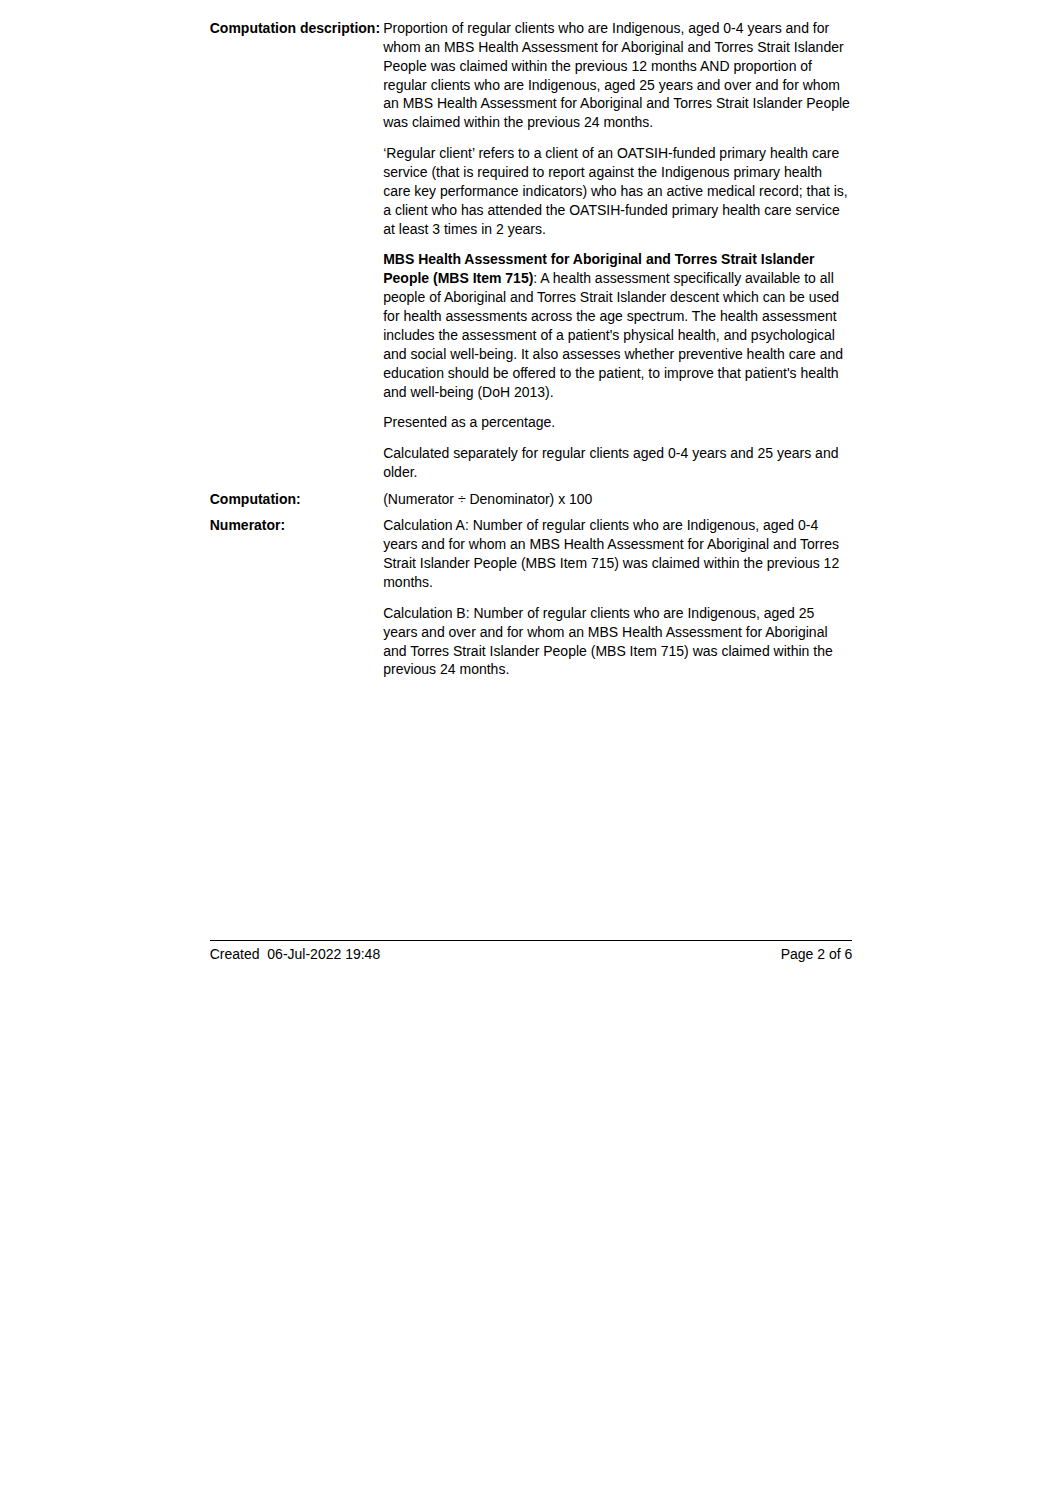| Computation description: | Proportion of regular clients who are Indigenous, aged 0-4 years and for whom an MBS Health Assessment for Aboriginal and Torres Strait Islander People was claimed within the previous 12 months AND proportion of regular clients who are Indigenous, aged 25 years and over and for whom an MBS Health Assessment for Aboriginal and Torres Strait Islander People was claimed within the previous 24 months. ‘Regular client’ refers to a client of an OATSIH-funded primary health care service (that is required to report against the Indigenous primary health care key performance indicators) who has an active medical record; that is, a client who has attended the OATSIH-funded primary health care service at least 3 times in 2 years. MBS Health Assessment for Aboriginal and Torres Strait Islander People (MBS Item 715) : A health assessment specifically available to all people of Aboriginal and Torres Strait Islander descent which can be used for health assessments across the age spectrum. The health assessment includes the assessment of a patient's physical health, and psychological and social well-being. It also assesses whether preventive health care and education should be offered to the patient, to improve that patient's health and well-being (DoH 2013). Presented as a percentage. Calculated separately for regular clients aged 0-4 years and 25 years and older. |
| Computation: | (Numerator ÷ Denominator) x 100 |
| Numerator: | Calculation A: Number of regular clients who are Indigenous, aged 0-4 years and for whom an MBS Health Assessment for Aboriginal and Torres Strait Islander People (MBS Item 715) was claimed within the previous 12 months. Calculation B: Number of regular clients who are Indigenous, aged 25 years and over and for whom an MBS Health Assessment for Aboriginal and Torres Strait Islander People (MBS Item 715) was claimed within the previous 24 months. |
Created 06-Jul-2022 19:48 Page 2 of 6